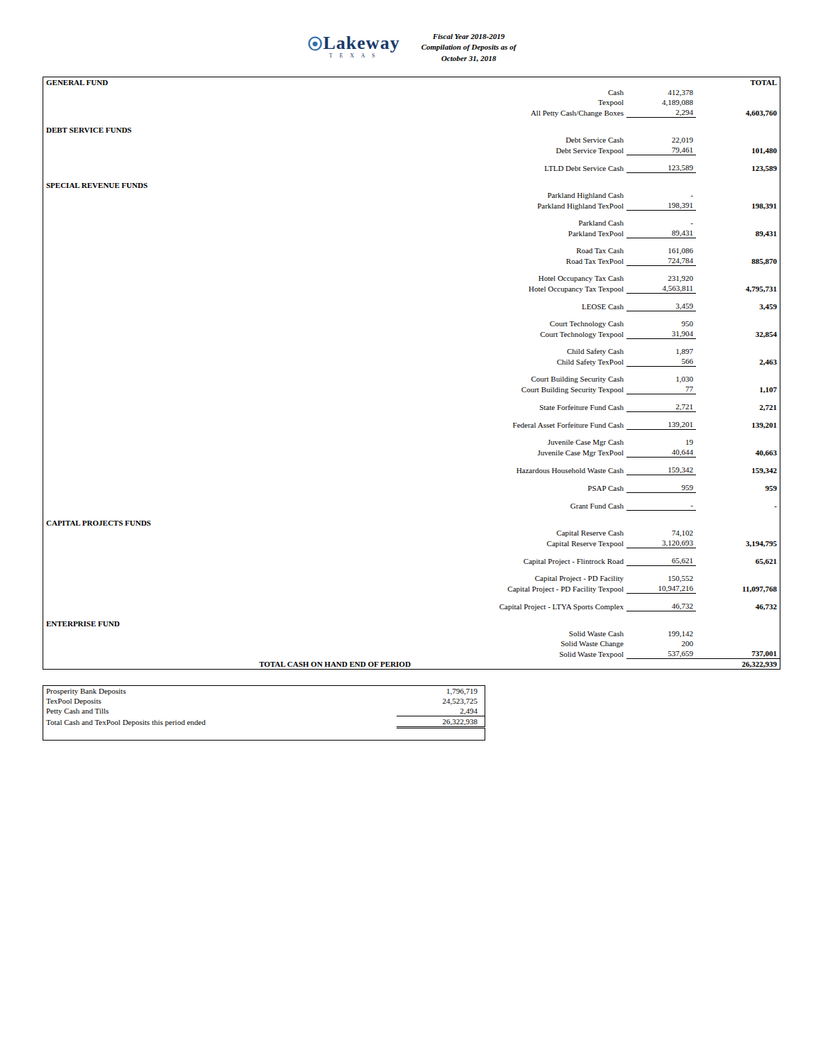⦿Lakeway
T E X A S
Fiscal Year 2018-2019
Compilation of Deposits as of
October 31, 2018
| GENERAL FUND | | TOTAL |
| Cash | 412,378 | |
| Texpool | 4,189,088 | |
| All Petty Cash/Change Boxes | 2,294 | 4,603,760 |
| DEBT SERVICE FUNDS | | |
| Debt Service Cash | 22,019 | |
| Debt Service Texpool | 79,461 | 101,480 |
| LTLD Debt Service Cash | 123,589 | 123,589 |
| SPECIAL REVENUE FUNDS | | |
| Parkland Highland Cash | - | |
| Parkland Highland TexPool | 198,391 | 198,391 |
| Parkland Cash | - | |
| Parkland TexPool | 89,431 | 89,431 |
| Road Tax Cash | 161,086 | |
| Road Tax TexPool | 724,784 | 885,870 |
| Hotel Occupancy Tax Cash | 231,920 | |
| Hotel Occupancy Tax Texpool | 4,563,811 | 4,795,731 |
| LEOSE Cash | 3,459 | 3,459 |
| Court Technology Cash | 950 | |
| Court Technology Texpool | 31,904 | 32,854 |
| Child Safety Cash | 1,897 | |
| Child Safety TexPool | 566 | 2,463 |
| Court Building Security Cash | 1,030 | |
| Court Building Security Texpool | 77 | 1,107 |
| State Forfeiture Fund Cash | 2,721 | 2,721 |
| Federal Asset Forfeiture Fund Cash | 139,201 | 139,201 |
| Juvenile Case Mgr Cash | 19 | |
| Juvenile Case Mgr TexPool | 40,644 | 40,663 |
| Hazardous Household Waste Cash | 159,342 | 159,342 |
| PSAP Cash | 959 | 959 |
| Grant Fund Cash | - | - |
| CAPITAL PROJECTS FUNDS | | |
| Capital Reserve Cash | 74,102 | |
| Capital Reserve Texpool | 3,120,693 | 3,194,795 |
| Capital Project - Flintrock Road | 65,621 | 65,621 |
| Capital Project - PD Facility | 150,552 | |
| Capital Project - PD Facility Texpool | 10,947,216 | 11,097,768 |
| Capital Project - LTYA Sports Complex | 46,732 | 46,732 |
| ENTERPRISE FUND | | |
| Solid Waste Cash | 199,142 | |
| Solid Waste Change | 200 | |
| Solid Waste Texpool | 537,659 | 737,001 |
| TOTAL CASH ON HAND END OF PERIOD | | 26,322,939 |
| Prosperity Bank Deposits | 1,796,719 |
| TexPool Deposits | 24,523,725 |
| Petty Cash and Tills | 2,494 |
| Total Cash and TexPool Deposits this period ended | 26,322,938 |